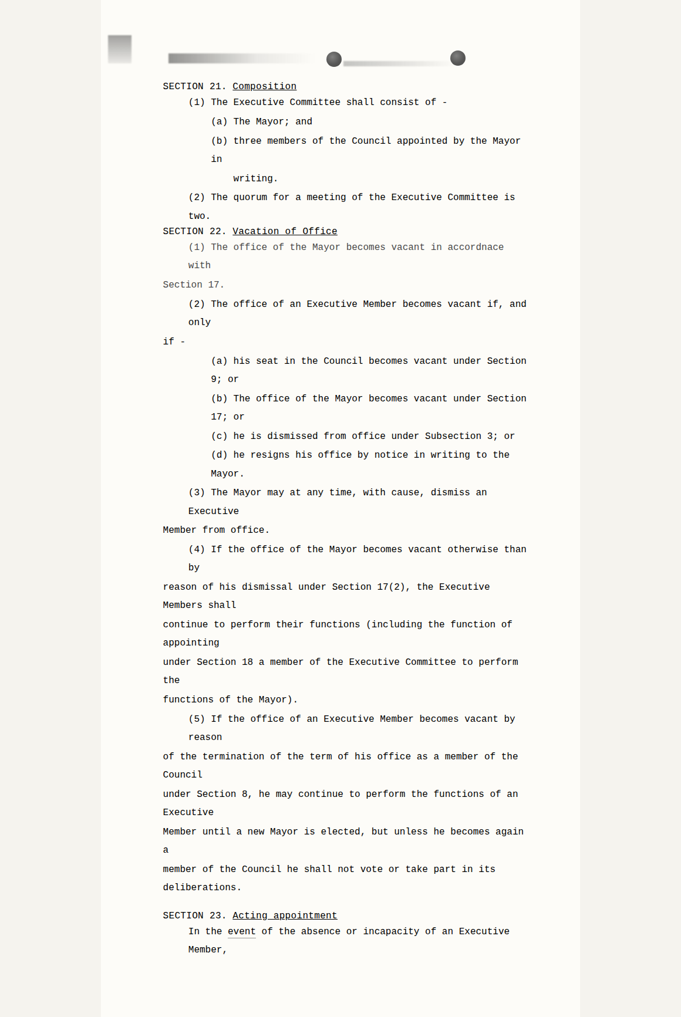SECTION 21. Composition
(1) The Executive Committee shall consist of -
(a) The Mayor; and
(b) three members of the Council appointed by the Mayor in
writing.
(2) The quorum for a meeting of the Executive Committee is two.
SECTION 22. Vacation of Office
(1) The office of the Mayor becomes vacant in accordnace with
Section 17.
(2) The office of an Executive Member becomes vacant if, and only
if -
(a) his seat in the Council becomes vacant under Section 9; or
(b) The office of the Mayor becomes vacant under Section 17; or
(c) he is dismissed from office under Subsection 3; or
(d) he resigns his office by notice in writing to the Mayor.
(3) The Mayor may at any time, with cause, dismiss an Executive
Member from office.
(4) If the office of the Mayor becomes vacant otherwise than by
reason of his dismissal under Section 17(2), the Executive Members shall
continue to perform their functions (including the function of appointing
under Section 18 a member of the Executive Committee to perform the
functions of the Mayor).
(5) If the office of an Executive Member becomes vacant by reason
of the termination of the term of his office as a member of the Council
under Section 8, he may continue to perform the functions of an Executive
Member until a new Mayor is elected, but unless he becomes again a
member of the Council he shall not vote or take part in its deliberations.
SECTION 23. Acting appointment
In the event of the absence or incapacity of an Executive Member,